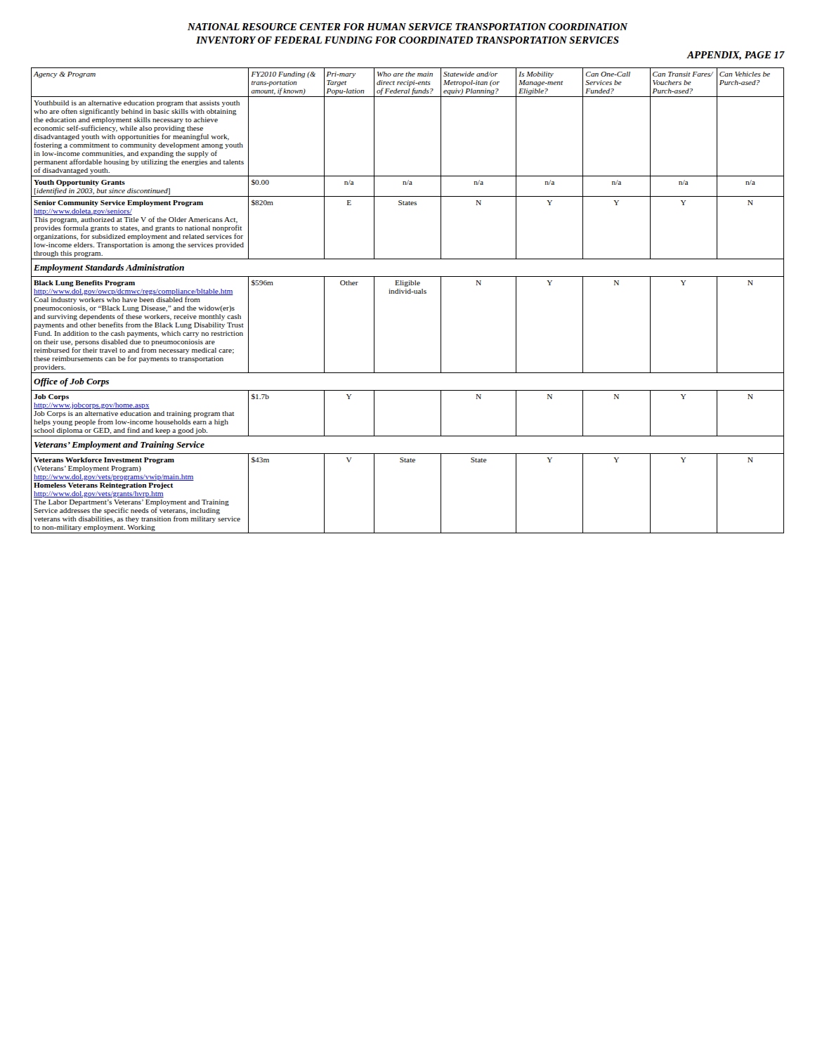NATIONAL RESOURCE CENTER FOR HUMAN SERVICE TRANSPORTATION COORDINATION INVENTORY OF FEDERAL FUNDING FOR COORDINATED TRANSPORTATION SERVICES
APPENDIX, PAGE 17
| Agency & Program | FY2010 Funding (& trans‑portation amount, if known) | Pri‑mary Target Popu‑lation | Who are the main direct recipi‑ents of Federal funds? | Statewide and/or Metropol‑itan (or equiv) Planning? | Is Mobility Manage‑ment Eligible? | Can One‑Call Services be Funded? | Can Transit Fares/ Vouchers be Purch‑ased? | Can Vehicles be Purch‑ased? |
| --- | --- | --- | --- | --- | --- | --- | --- | --- |
| Youthbuild is an alternative education program that assists youth who are often significantly behind in basic skills with obtaining the education and employment skills necessary to achieve economic self-sufficiency, while also providing these disadvantaged youth with opportunities for meaningful work, fostering a commitment to community development among youth in low-income communities, and expanding the supply of permanent affordable housing by utilizing the energies and talents of disadvantaged youth. | | | | | | | | |
| Youth Opportunity Grants [ identified in 2003, but since discontinued ] | $0.00 | n/a | n/a | n/a | n/a | n/a | n/a | n/a |
| Senior Community Service Employment Program http://www.doleta.gov/seniors/ This program, authorized at Title V of the Older Americans Act, provides formula grants to states, and grants to national nonprofit organizations, for subsidized employment and related services for low-income elders. Transportation is among the services provided through this program. | $820m | E | States | N | Y | Y | Y | N |
| Employment Standards Administration |
| Black Lung Benefits Program http://www.dol.gov/owcp/dcmwc/regs/compliance/bltable.htm Coal industry workers who have been disabled from pneumoconiosis, or “Black Lung Disease,” and the widow(er)s and surviving dependents of these workers, receive monthly cash payments and other benefits from the Black Lung Disability Trust Fund. In addition to the cash payments, which carry no restriction on their use, persons disabled due to pneumoconiosis are reimbursed for their travel to and from necessary medical care; these reimbursements can be for payments to transportation providers. | $596m | Other | Eligible individ‑uals | N | Y | N | Y | N |
| Office of Job Corps |
| Job Corps http://www.jobcorps.gov/home.aspx Job Corps is an alternative education and training program that helps young people from low-income households earn a high school diploma or GED, and find and keep a good job. | $1.7b | Y | | N | N | N | Y | N |
| Veterans’ Employment and Training Service |
| Veterans Workforce Investment Program (Veterans’ Employment Program) http://www.dol.gov/vets/programs/vwip/main.htm Homeless Veterans Reintegration Project http://www.dol.gov/vets/grants/hvrp.htm The Labor Department’s Veterans’ Employment and Training Service addresses the specific needs of veterans, including veterans with disabilities, as they transition from military service to non-military employment. Working | $43m | V | State | State | Y | Y | Y | N |